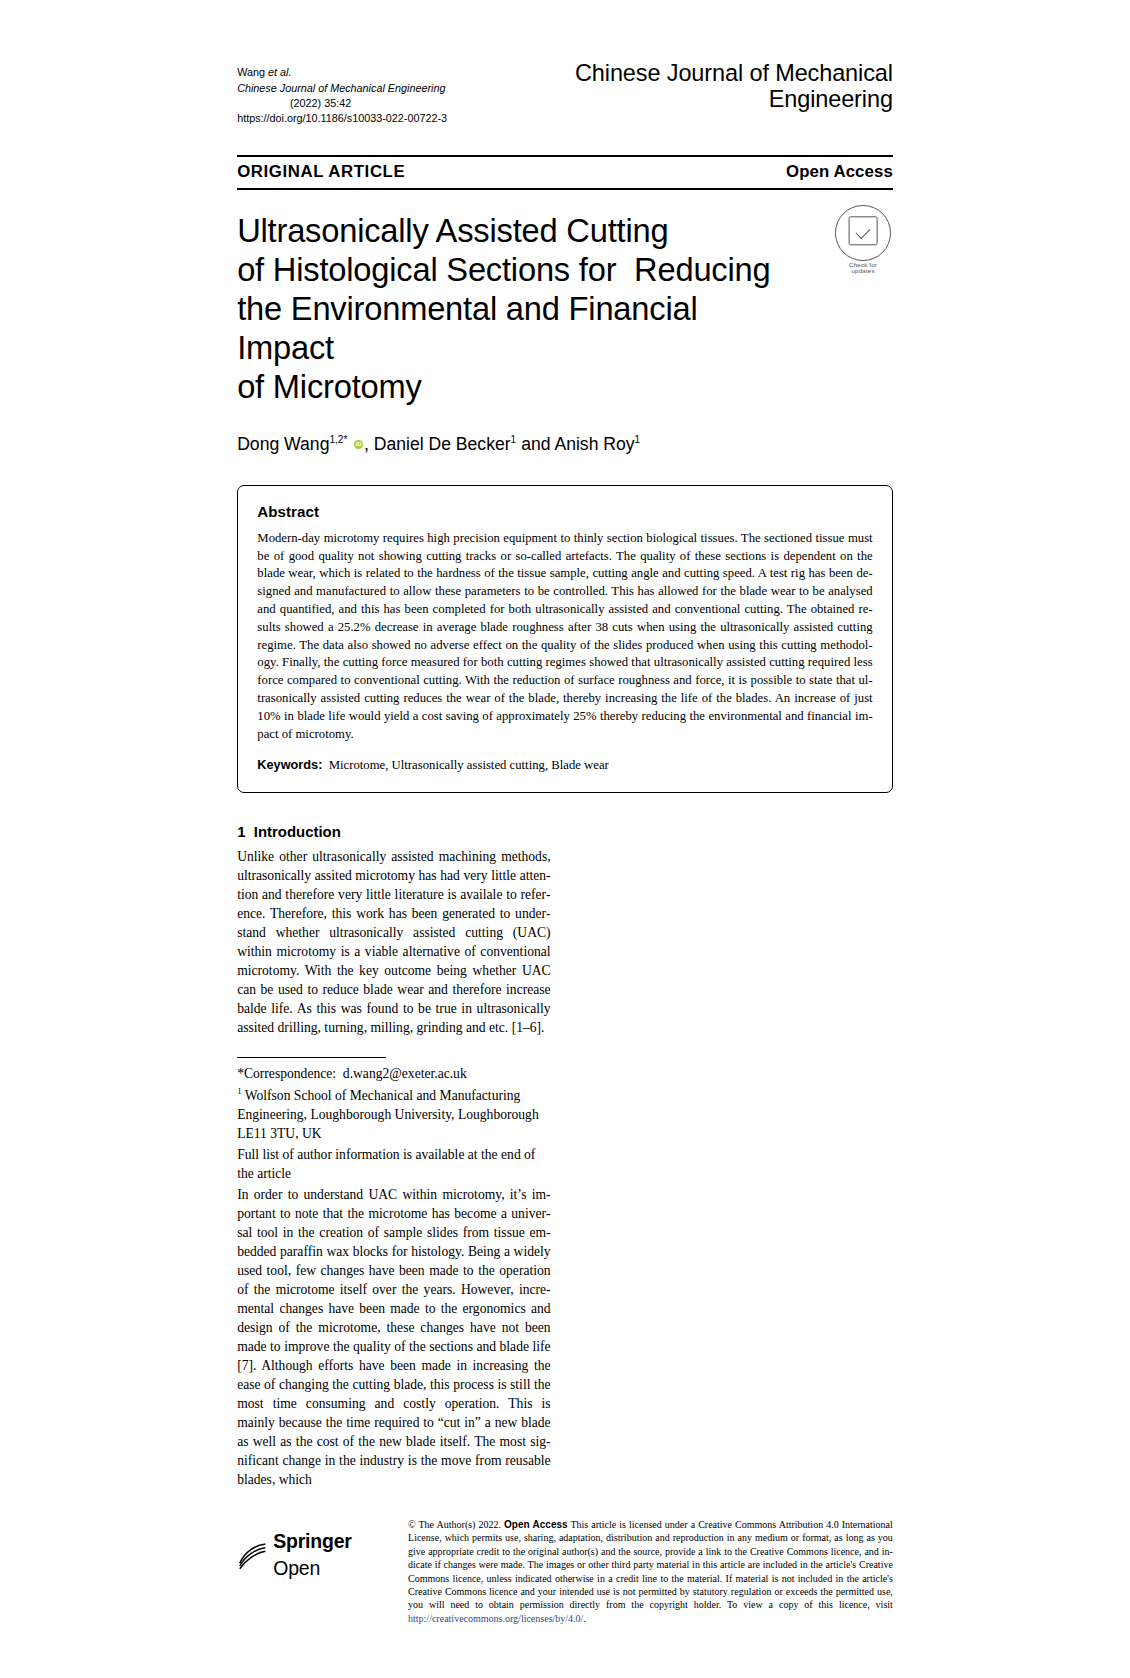Wang et al.
Chinese Journal of Mechanical Engineering(2022) 35:42
https://doi.org/10.1186/s10033-022-00722-3
Chinese Journal of Mechanical
Engineering
ORIGINAL ARTICLE
Open Access
Check for
updates
Ultrasonically Assisted Cutting
of Histological Sections for Reducing
the Environmental and Financial Impact
of Microtomy
Dong Wang1,2* , Daniel De Becker1 and Anish Roy1
Abstract
Modern-day microtomy requires high precision equipment to thinly section biological tissues. The sectioned tissue must be of good quality not showing cutting tracks or so-called artefacts. The quality of these sections is dependent on the blade wear, which is related to the hardness of the tissue sample, cutting angle and cutting speed. A test rig has been designed and manufactured to allow these parameters to be controlled. This has allowed for the blade wear to be analysed and quantified, and this has been completed for both ultrasonically assisted and conventional cutting. The obtained results showed a 25.2% decrease in average blade roughness after 38 cuts when using the ultrasonically assisted cutting regime. The data also showed no adverse effect on the quality of the slides produced when using this cutting methodology. Finally, the cutting force measured for both cutting regimes showed that ultrasonically assisted cutting required less force compared to conventional cutting. With the reduction of surface roughness and force, it is possible to state that ultrasonically assisted cutting reduces the wear of the blade, thereby increasing the life of the blades. An increase of just 10% in blade life would yield a cost saving of approximately 25% thereby reducing the environmental and financial impact of microtomy.
Keywords: Microtome, Ultrasonically assisted cutting, Blade wear
1 Introduction
Unlike other ultrasonically assisted machining methods, ultrasonically assited microtomy has had very little attention and therefore very little literature is availale to reference. Therefore, this work has been generated to understand whether ultrasonically assisted cutting (UAC) within microtomy is a viable alternative of conventional microtomy. With the key outcome being whether UAC can be used to reduce blade wear and therefore increase balde life. As this was found to be true in ultrasonically assited drilling, turning, milling, grinding and etc. [1–6].
*Correspondence: d.wang2@exeter.ac.uk
1 Wolfson School of Mechanical and Manufacturing Engineering, Loughborough University, Loughborough LE11 3TU, UK
Full list of author information is available at the end of the article
In order to understand UAC within microtomy, it’s important to note that the microtome has become a universal tool in the creation of sample slides from tissue embedded paraffin wax blocks for histology. Being a widely used tool, few changes have been made to the operation of the microtome itself over the years. However, incremental changes have been made to the ergonomics and design of the microtome, these changes have not been made to improve the quality of the sections and blade life [7]. Although efforts have been made in increasing the ease of changing the cutting blade, this process is still the most time consuming and costly operation. This is mainly because the time required to “cut in” a new blade as well as the cost of the new blade itself. The most significant change in the industry is the move from reusable blades, which
Springer Open
© The Author(s) 2022. Open Access This article is licensed under a Creative Commons Attribution 4.0 International License, which permits use, sharing, adaptation, distribution and reproduction in any medium or format, as long as you give appropriate credit to the original author(s) and the source, provide a link to the Creative Commons licence, and indicate if changes were made. The images or other third party material in this article are included in the article's Creative Commons licence, unless indicated otherwise in a credit line to the material. If material is not included in the article's Creative Commons licence and your intended use is not permitted by statutory regulation or exceeds the permitted use, you will need to obtain permission directly from the copyright holder. To view a copy of this licence, visit http://creativecommons.org/licenses/by/4.0/.